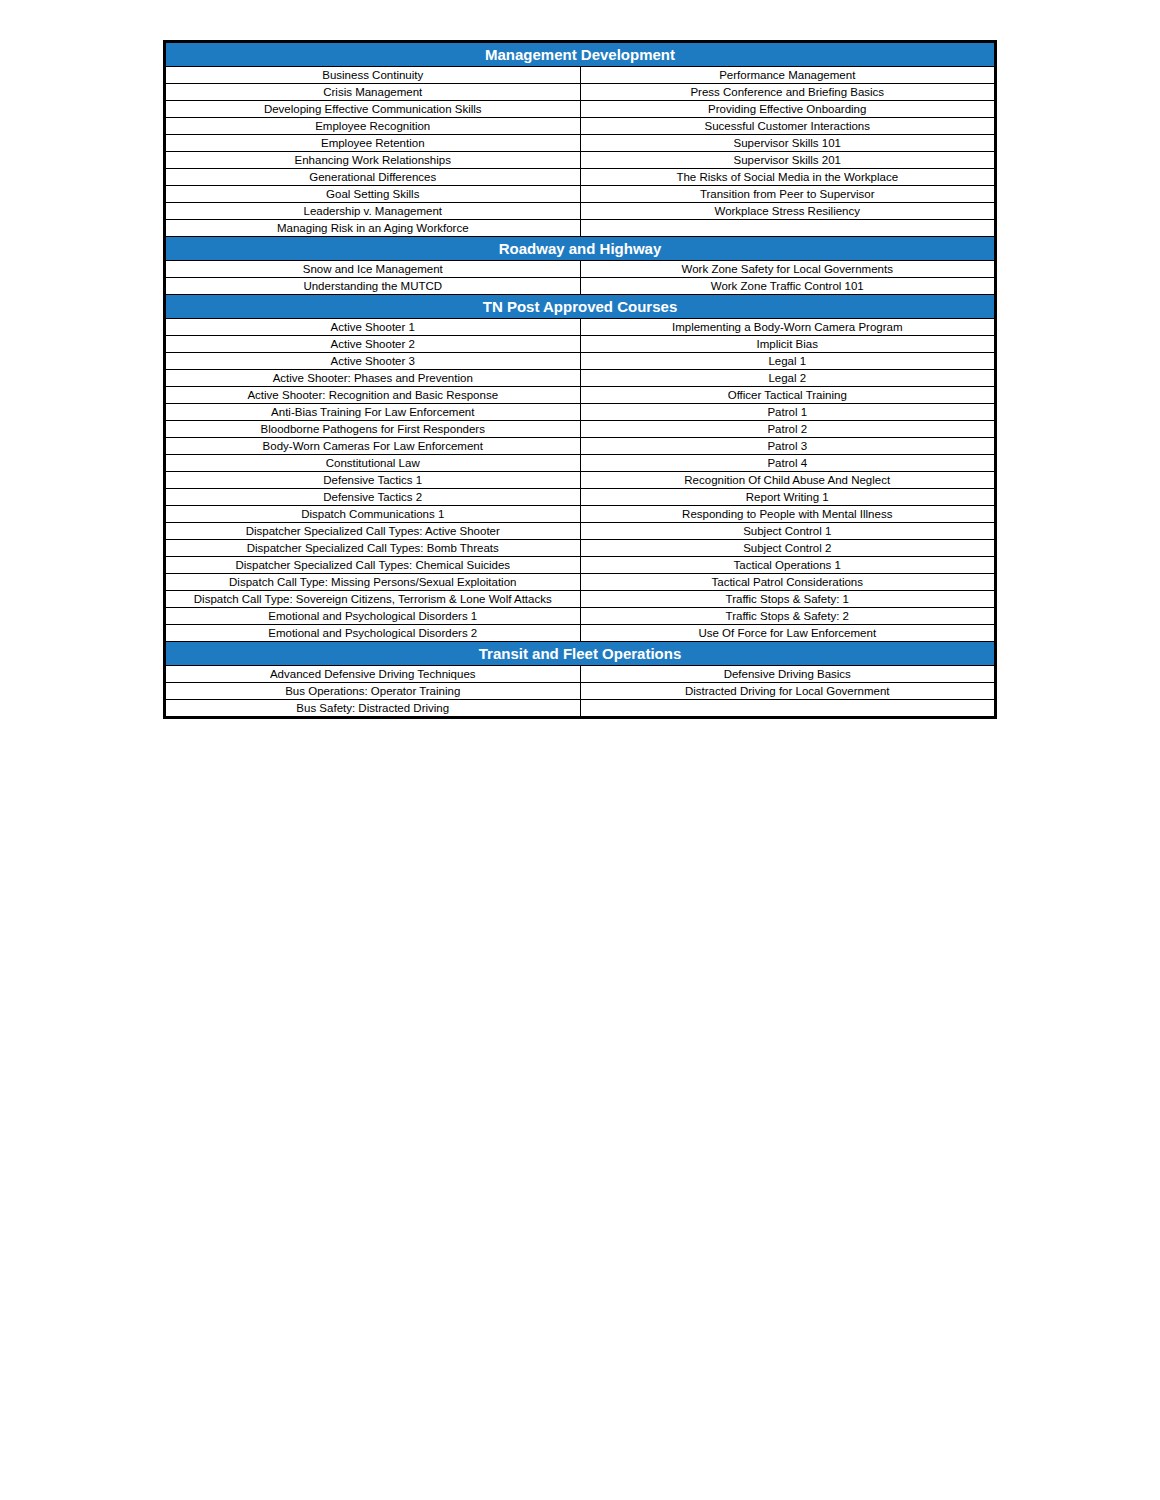| Management Development |
| --- |
| Business Continuity | Performance Management |
| Crisis Management | Press Conference and Briefing Basics |
| Developing Effective Communication Skills | Providing Effective Onboarding |
| Employee Recognition | Sucessful Customer Interactions |
| Employee Retention | Supervisor Skills 101 |
| Enhancing Work Relationships | Supervisor Skills 201 |
| Generational Differences | The Risks of Social Media in the Workplace |
| Goal Setting Skills | Transition from Peer to Supervisor |
| Leadership v. Management | Workplace Stress Resiliency |
| Managing Risk in an Aging Workforce | |
| Roadway and Highway |
| Snow and Ice Management | Work Zone Safety for Local Governments |
| Understanding the MUTCD | Work Zone Traffic Control 101 |
| TN Post Approved Courses |
| Active Shooter 1 | Implementing a Body-Worn Camera Program |
| Active Shooter 2 | Implicit Bias |
| Active Shooter 3 | Legal 1 |
| Active Shooter: Phases and Prevention | Legal 2 |
| Active Shooter: Recognition and Basic Response | Officer Tactical Training |
| Anti-Bias Training For Law Enforcement | Patrol 1 |
| Bloodborne Pathogens for First Responders | Patrol 2 |
| Body-Worn Cameras For Law Enforcement | Patrol 3 |
| Constitutional Law | Patrol 4 |
| Defensive Tactics 1 | Recognition Of Child Abuse And Neglect |
| Defensive Tactics 2 | Report Writing 1 |
| Dispatch Communications 1 | Responding to People with Mental Illness |
| Dispatcher Specialized Call Types: Active Shooter | Subject Control 1 |
| Dispatcher Specialized Call Types: Bomb Threats | Subject Control 2 |
| Dispatcher Specialized Call Types: Chemical Suicides | Tactical Operations 1 |
| Dispatch Call Type: Missing Persons/Sexual Exploitation | Tactical Patrol Considerations |
| Dispatch Call Type: Sovereign Citizens, Terrorism & Lone Wolf Attacks | Traffic Stops & Safety: 1 |
| Emotional and Psychological Disorders 1 | Traffic Stops & Safety: 2 |
| Emotional and Psychological Disorders 2 | Use Of Force for Law Enforcement |
| Transit and Fleet Operations |
| Advanced Defensive Driving Techniques | Defensive Driving Basics |
| Bus Operations: Operator Training | Distracted Driving for Local Government |
| Bus Safety: Distracted Driving | |